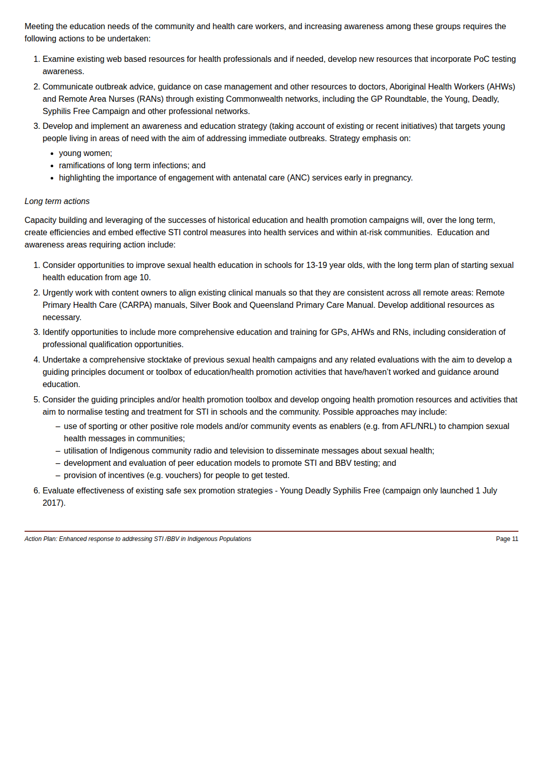Meeting the education needs of the community and health care workers, and increasing awareness among these groups requires the following actions to be undertaken:
Examine existing web based resources for health professionals and if needed, develop new resources that incorporate PoC testing awareness.
Communicate outbreak advice, guidance on case management and other resources to doctors, Aboriginal Health Workers (AHWs) and Remote Area Nurses (RANs) through existing Commonwealth networks, including the GP Roundtable, the Young, Deadly, Syphilis Free Campaign and other professional networks.
Develop and implement an awareness and education strategy (taking account of existing or recent initiatives) that targets young people living in areas of need with the aim of addressing immediate outbreaks. Strategy emphasis on:
young women;
ramifications of long term infections; and
highlighting the importance of engagement with antenatal care (ANC) services early in pregnancy.
Long term actions
Capacity building and leveraging of the successes of historical education and health promotion campaigns will, over the long term, create efficiencies and embed effective STI control measures into health services and within at-risk communities. Education and awareness areas requiring action include:
Consider opportunities to improve sexual health education in schools for 13-19 year olds, with the long term plan of starting sexual health education from age 10.
Urgently work with content owners to align existing clinical manuals so that they are consistent across all remote areas: Remote Primary Health Care (CARPA) manuals, Silver Book and Queensland Primary Care Manual. Develop additional resources as necessary.
Identify opportunities to include more comprehensive education and training for GPs, AHWs and RNs, including consideration of professional qualification opportunities.
Undertake a comprehensive stocktake of previous sexual health campaigns and any related evaluations with the aim to develop a guiding principles document or toolbox of education/health promotion activities that have/haven’t worked and guidance around education.
Consider the guiding principles and/or health promotion toolbox and develop ongoing health promotion resources and activities that aim to normalise testing and treatment for STI in schools and the community. Possible approaches may include:
use of sporting or other positive role models and/or community events as enablers (e.g. from AFL/NRL) to champion sexual health messages in communities;
utilisation of Indigenous community radio and television to disseminate messages about sexual health;
development and evaluation of peer education models to promote STI and BBV testing; and
provision of incentives (e.g. vouchers) for people to get tested.
Evaluate effectiveness of existing safe sex promotion strategies - Young Deadly Syphilis Free (campaign only launched 1 July 2017).
Action Plan: Enhanced response to addressing STI /BBV in Indigenous Populations Page 11